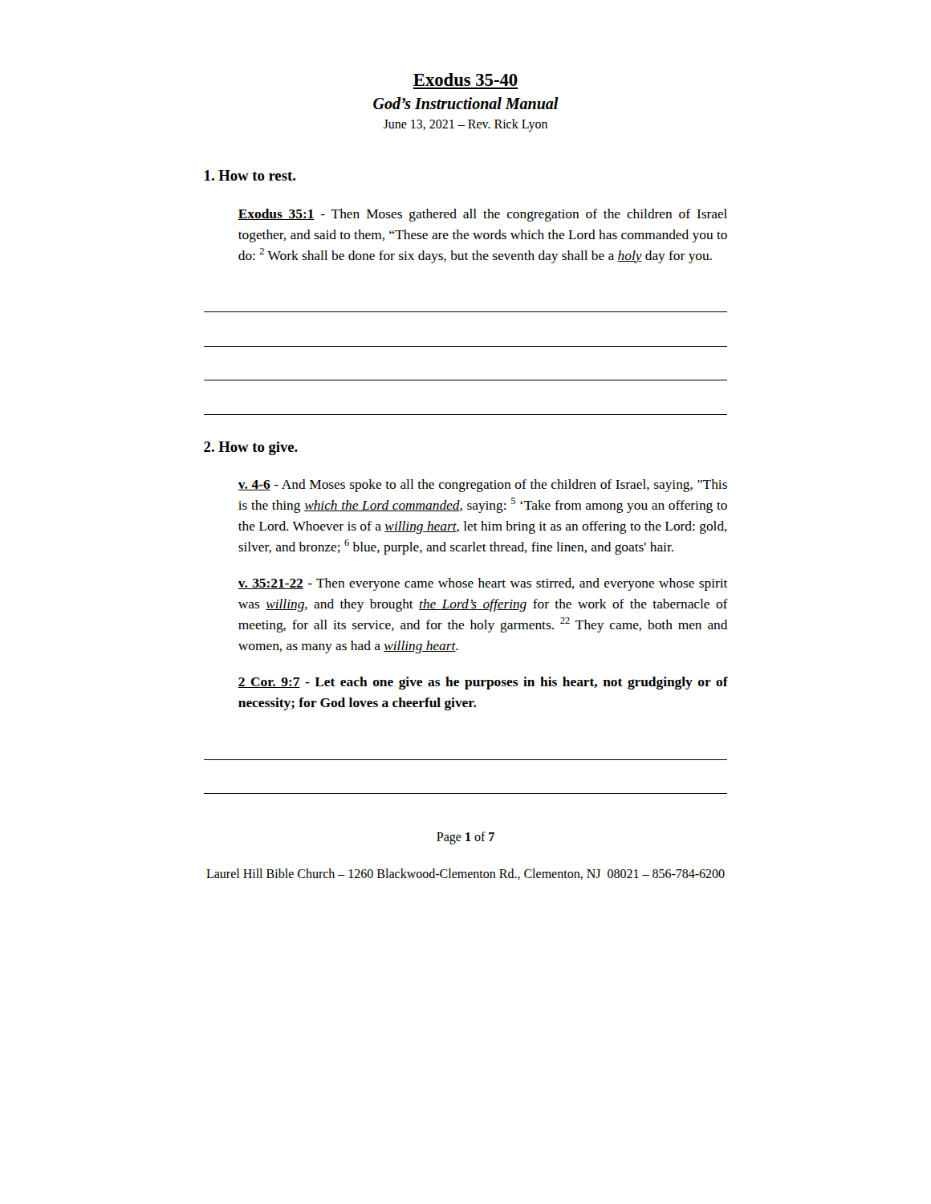Exodus 35-40
God’s Instructional Manual
June 13, 2021 – Rev. Rick Lyon
1. How to rest.
Exodus 35:1 - Then Moses gathered all the congregation of the children of Israel together, and said to them, “These are the words which the Lord has commanded you to do: 2 Work shall be done for six days, but the seventh day shall be a holy day for you.
2. How to give.
v. 4-6 - And Moses spoke to all the congregation of the children of Israel, saying, "This is the thing which the Lord commanded, saying: 5 ‘Take from among you an offering to the Lord. Whoever is of a willing heart, let him bring it as an offering to the Lord: gold, silver, and bronze; 6 blue, purple, and scarlet thread, fine linen, and goats' hair.
v. 35:21-22 - Then everyone came whose heart was stirred, and everyone whose spirit was willing, and they brought the Lord’s offering for the work of the tabernacle of meeting, for all its service, and for the holy garments. 22 They came, both men and women, as many as had a willing heart.
2 Cor. 9:7 - Let each one give as he purposes in his heart, not grudgingly or of necessity; for God loves a cheerful giver.
Page 1 of 7
Laurel Hill Bible Church – 1260 Blackwood-Clementon Rd., Clementon, NJ 08021 – 856-784-6200